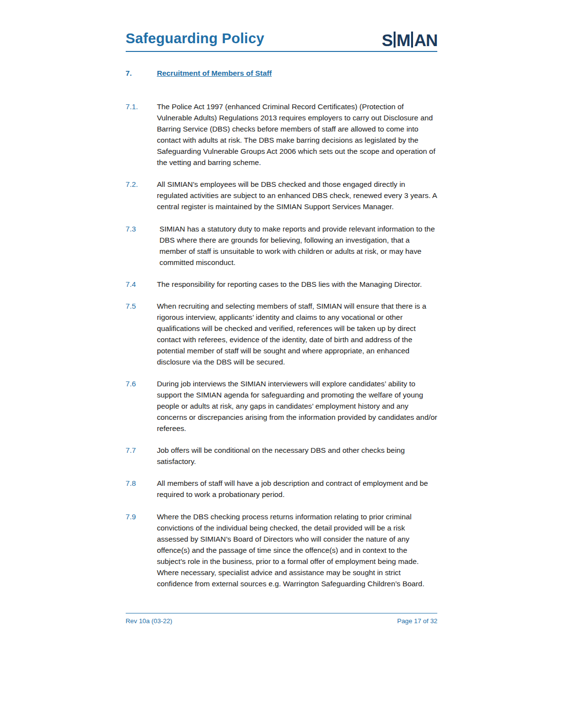Safeguarding Policy
S M AN
7.
Recruitment of Members of Staff
7.1.
The Police Act 1997 (enhanced Criminal Record Certificates) (Protection of Vulnerable Adults) Regulations 2013 requires employers to carry out Disclosure and Barring Service (DBS) checks before members of staff are allowed to come into contact with adults at risk. The DBS make barring decisions as legislated by the Safeguarding Vulnerable Groups Act 2006 which sets out the scope and operation of the vetting and barring scheme.
7.2.
All SIMIAN’s employees will be DBS checked and those engaged directly in regulated activities are subject to an enhanced DBS check, renewed every 3 years. A central register is maintained by the SIMIAN Support Services Manager.
7.3
SIMIAN has a statutory duty to make reports and provide relevant information to the DBS where there are grounds for believing, following an investigation, that a member of staff is unsuitable to work with children or adults at risk, or may have committed misconduct.
7.4
The responsibility for reporting cases to the DBS lies with the Managing Director.
7.5
When recruiting and selecting members of staff, SIMIAN will ensure that there is a rigorous interview, applicants’ identity and claims to any vocational or other qualifications will be checked and verified, references will be taken up by direct contact with referees, evidence of the identity, date of birth and address of the potential member of staff will be sought and where appropriate, an enhanced disclosure via the DBS will be secured.
7.6
During job interviews the SIMIAN interviewers will explore candidates’ ability to support the SIMIAN agenda for safeguarding and promoting the welfare of young people or adults at risk, any gaps in candidates’ employment history and any concerns or discrepancies arising from the information provided by candidates and/or referees.
7.7
Job offers will be conditional on the necessary DBS and other checks being satisfactory.
7.8
All members of staff will have a job description and contract of employment and be required to work a probationary period.
7.9
Where the DBS checking process returns information relating to prior criminal convictions of the individual being checked, the detail provided will be a risk assessed by SIMIAN’s Board of Directors who will consider the nature of any offence(s) and the passage of time since the offence(s) and in context to the subject’s role in the business, prior to a formal offer of employment being made. Where necessary, specialist advice and assistance may be sought in strict confidence from external sources e.g. Warrington Safeguarding Children’s Board.
Rev 10a (03-22) Page 17 of 32